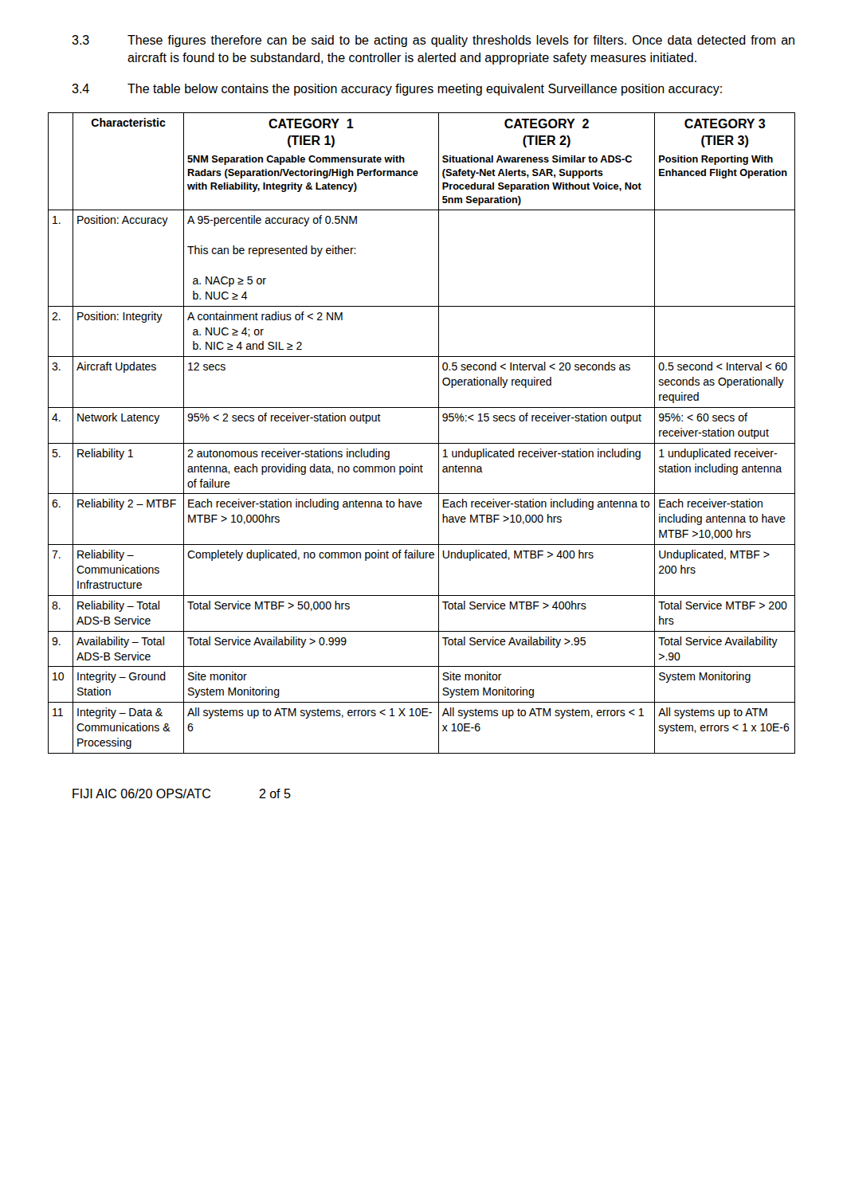3.3
These figures therefore can be said to be acting as quality thresholds levels for filters. Once data detected from an aircraft is found to be substandard, the controller is alerted and appropriate safety measures initiated.
3.4
The table below contains the position accuracy figures meeting equivalent Surveillance position accuracy:
| | Characteristic | CATEGORY 1 (TIER 1) 5NM Separation Capable Commensurate with Radars (Separation/Vectoring/High Performance with Reliability, Integrity & Latency) | CATEGORY 2 (TIER 2) Situational Awareness Similar to ADS-C (Safety-Net Alerts, SAR, Supports Procedural Separation Without Voice, Not 5nm Separation) | CATEGORY 3 (TIER 3) Position Reporting With Enhanced Flight Operation |
| --- | --- | --- | --- | --- |
| 1. | Position: Accuracy | A 95-percentile accuracy of 0.5NM This can be represented by either: NACp ≥ 5 or NUC ≥ 4 | | |
| 2. | Position: Integrity | A containment radius of < 2 NM NUC ≥ 4; or NIC ≥ 4 and SIL ≥ 2 | | |
| 3. | Aircraft Updates | 12 secs | 0.5 second < Interval < 20 seconds as Operationally required | 0.5 second < Interval < 60 seconds as Operationally required |
| 4. | Network Latency | 95% < 2 secs of receiver-station output | 95%:< 15 secs of receiver-station output | 95%: < 60 secs of receiver-station output |
| 5. | Reliability 1 | 2 autonomous receiver-stations including antenna, each providing data, no common point of failure | 1 unduplicated receiver-station including antenna | 1 unduplicated receiver-station including antenna |
| 6. | Reliability 2 – MTBF | Each receiver-station including antenna to have MTBF > 10,000hrs | Each receiver-station including antenna to have MTBF >10,000 hrs | Each receiver-station including antenna to have MTBF >10,000 hrs |
| 7. | Reliability – Communications Infrastructure | Completely duplicated, no common point of failure | Unduplicated, MTBF > 400 hrs | Unduplicated, MTBF > 200 hrs |
| 8. | Reliability – Total ADS-B Service | Total Service MTBF > 50,000 hrs | Total Service MTBF > 400hrs | Total Service MTBF > 200 hrs |
| 9. | Availability – Total ADS-B Service | Total Service Availability > 0.999 | Total Service Availability >.95 | Total Service Availability >.90 |
| 10 | Integrity – Ground Station | Site monitor System Monitoring | Site monitor System Monitoring | System Monitoring |
| 11 | Integrity – Data & Communications & Processing | All systems up to ATM systems, errors < 1 X 10E-6 | All systems up to ATM system, errors < 1 x 10E-6 | All systems up to ATM system, errors < 1 x 10E-6 |
FIJI AIC 06/20 OPS/ATC
2 of 5